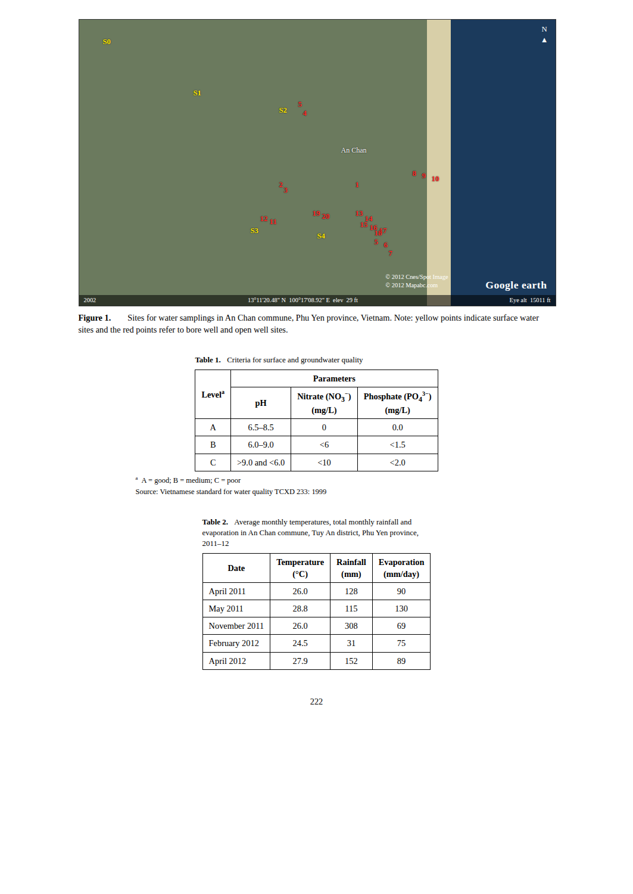N
▲
S0 S1 S2 S3 S4 5 4 2 3 12 11 19 20 1 13 14 15 16 17 18 5 6 7 8 9 10 An Chan
© 2012 Cnes/Spot Image
© 2012 Mapabc.com
Google earth
2002 13°11'20.48" N 100°17'08.92" E elev 29 ft Eye alt 15011 ft
Figure 1. Sites for water samplings in An Chan commune, Phu Yen province, Vietnam. Note: yellow points indicate surface water sites and the red points refer to bore well and open well sites.
Table 1. Criteria for surface and groundwater quality
| Level a | Parameters |
| --- | --- |
| pH | Nitrate (NO 3 − ) (mg/L) | Phosphate (PO 4 3− ) (mg/L) |
| A | 6.5–8.5 | 0 | 0.0 |
| B | 6.0–9.0 | <6 | <1.5 |
| C | >9.0 and <6.0 | <10 | <2.0 |
a A = good; B = medium; C = poor
Source: Vietnamese standard for water quality TCXD 233: 1999
Table 2. Average monthly temperatures, total monthly rainfall and evaporation in An Chan commune, Tuy An district, Phu Yen province, 2011–12
| Date | Temperature (°C) | Rainfall (mm) | Evaporation (mm/day) |
| --- | --- | --- | --- |
| April 2011 | 26.0 | 128 | 90 |
| May 2011 | 28.8 | 115 | 130 |
| November 2011 | 26.0 | 308 | 69 |
| February 2012 | 24.5 | 31 | 75 |
| April 2012 | 27.9 | 152 | 89 |
222